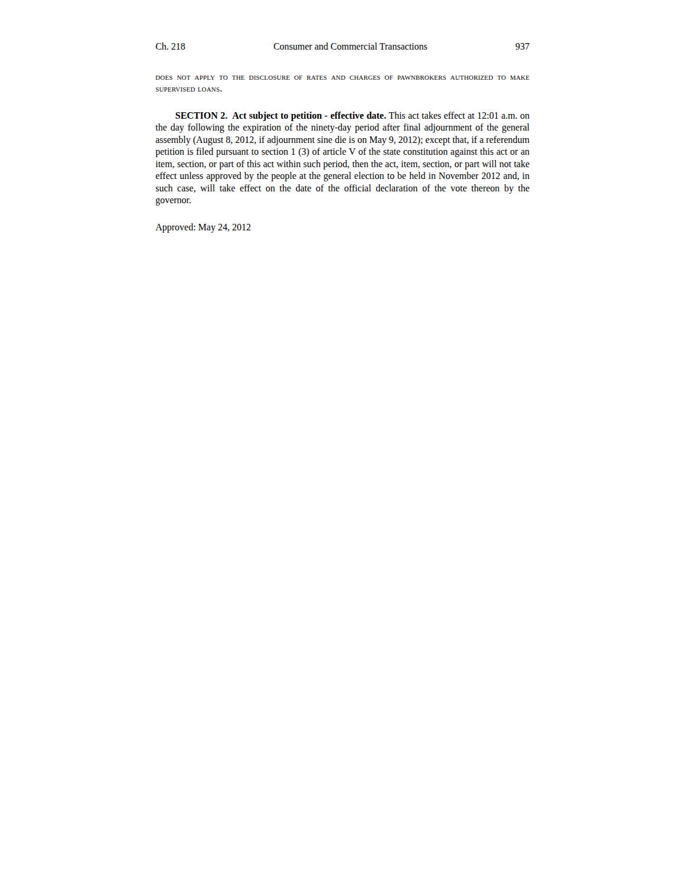Ch. 218 Consumer and Commercial Transactions 937
does not apply to the disclosure of rates and charges of pawnbrokers authorized to make supervised loans.
SECTION 2. Act subject to petition - effective date. This act takes effect at 12:01 a.m. on the day following the expiration of the ninety-day period after final adjournment of the general assembly (August 8, 2012, if adjournment sine die is on May 9, 2012); except that, if a referendum petition is filed pursuant to section 1 (3) of article V of the state constitution against this act or an item, section, or part of this act within such period, then the act, item, section, or part will not take effect unless approved by the people at the general election to be held in November 2012 and, in such case, will take effect on the date of the official declaration of the vote thereon by the governor.
Approved: May 24, 2012